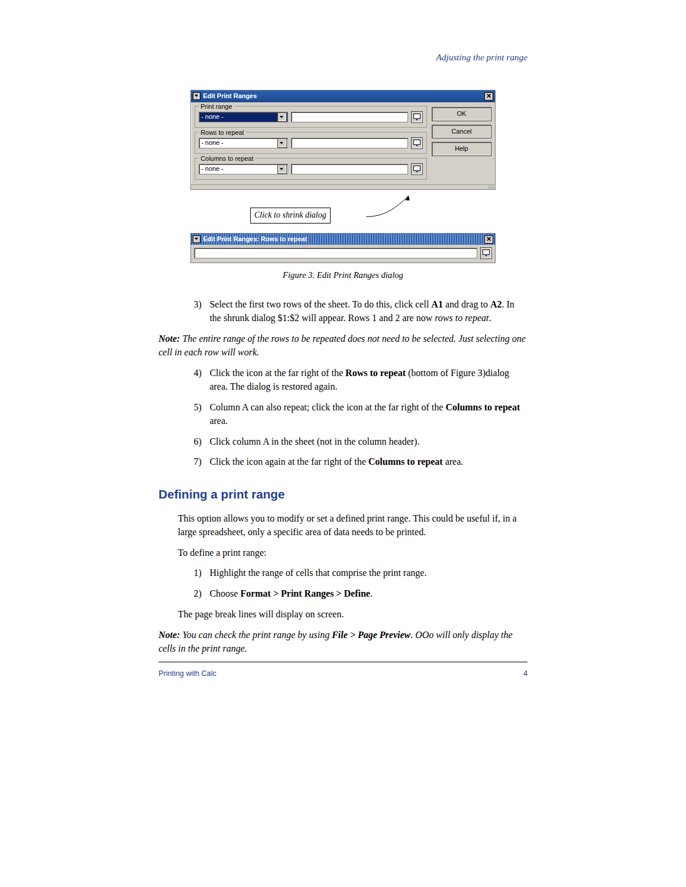Adjusting the print range
Edit Print Ranges ✕
Print range
- none -
Rows to repeat
- none -
Columns to repeat
- none -
OK
Cancel
Help
Click to shrink dialog
Edit Print Ranges: Rows to repeat ✕
Figure 3. Edit Print Ranges dialog
3) Select the first two rows of the sheet. To do this, click cell A1 and drag to A2. In the shrunk dialog $1:$2 will appear. Rows 1 and 2 are now rows to repeat.
Note: The entire range of the rows to be repeated does not need to be selected. Just selecting one cell in each row will work.
4) Click the icon at the far right of the Rows to repeat (bottom of Figure 3)dialog area. The dialog is restored again.
5) Column A can also repeat; click the icon at the far right of the Columns to repeat area.
6) Click column A in the sheet (not in the column header).
7) Click the icon again at the far right of the Columns to repeat area.
Defining a print range
This option allows you to modify or set a defined print range. This could be useful if, in a large spreadsheet, only a specific area of data needs to be printed.
To define a print range:
1) Highlight the range of cells that comprise the print range.
2) Choose Format > Print Ranges > Define.
The page break lines will display on screen.
Note: You can check the print range by using File > Page Preview. OOo will only display the cells in the print range.
Printing with Calc 4